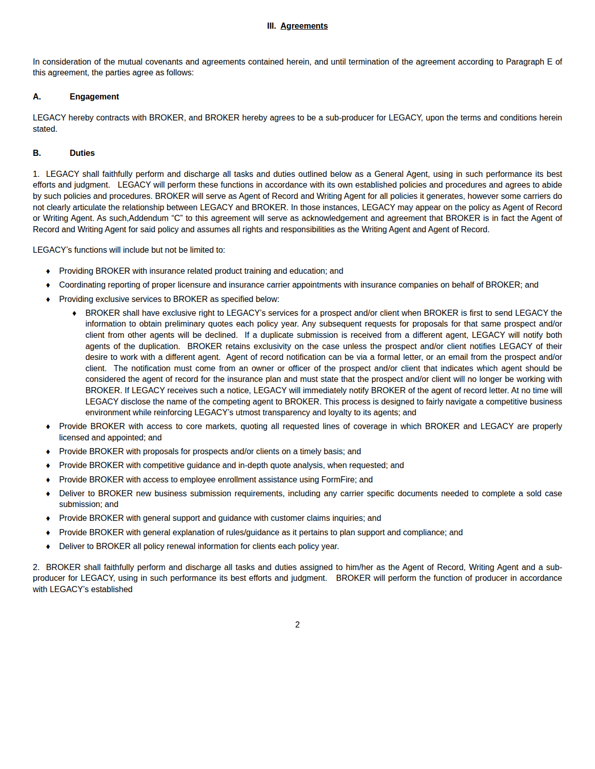III. Agreements
In consideration of the mutual covenants and agreements contained herein, and until termination of the agreement according to Paragraph E of this agreement, the parties agree as follows:
A. Engagement
LEGACY hereby contracts with BROKER, and BROKER hereby agrees to be a sub-producer for LEGACY, upon the terms and conditions herein stated.
B. Duties
1. LEGACY shall faithfully perform and discharge all tasks and duties outlined below as a General Agent, using in such performance its best efforts and judgment. LEGACY will perform these functions in accordance with its own established policies and procedures and agrees to abide by such policies and procedures. BROKER will serve as Agent of Record and Writing Agent for all policies it generates, however some carriers do not clearly articulate the relationship between LEGACY and BROKER. In those instances, LEGACY may appear on the policy as Agent of Record or Writing Agent. As such,Addendum “C” to this agreement will serve as acknowledgement and agreement that BROKER is in fact the Agent of Record and Writing Agent for said policy and assumes all rights and responsibilities as the Writing Agent and Agent of Record.
LEGACY’s functions will include but not be limited to:
Providing BROKER with insurance related product training and education; and
Coordinating reporting of proper licensure and insurance carrier appointments with insurance companies on behalf of BROKER; and
Providing exclusive services to BROKER as specified below:
BROKER shall have exclusive right to LEGACY’s services for a prospect and/or client when BROKER is first to send LEGACY the information to obtain preliminary quotes each policy year. Any subsequent requests for proposals for that same prospect and/or client from other agents will be declined. If a duplicate submission is received from a different agent, LEGACY will notify both agents of the duplication. BROKER retains exclusivity on the case unless the prospect and/or client notifies LEGACY of their desire to work with a different agent. Agent of record notification can be via a formal letter, or an email from the prospect and/or client. The notification must come from an owner or officer of the prospect and/or client that indicates which agent should be considered the agent of record for the insurance plan and must state that the prospect and/or client will no longer be working with BROKER. If LEGACY receives such a notice, LEGACY will immediately notify BROKER of the agent of record letter. At no time will LEGACY disclose the name of the competing agent to BROKER. This process is designed to fairly navigate a competitive business environment while reinforcing LEGACY’s utmost transparency and loyalty to its agents; and
Provide BROKER with access to core markets, quoting all requested lines of coverage in which BROKER and LEGACY are properly licensed and appointed; and
Provide BROKER with proposals for prospects and/or clients on a timely basis; and
Provide BROKER with competitive guidance and in-depth quote analysis, when requested; and
Provide BROKER with access to employee enrollment assistance using FormFire; and
Deliver to BROKER new business submission requirements, including any carrier specific documents needed to complete a sold case submission; and
Provide BROKER with general support and guidance with customer claims inquiries; and
Provide BROKER with general explanation of rules/guidance as it pertains to plan support and compliance; and
Deliver to BROKER all policy renewal information for clients each policy year.
2. BROKER shall faithfully perform and discharge all tasks and duties assigned to him/her as the Agent of Record, Writing Agent and a sub-producer for LEGACY, using in such performance its best efforts and judgment. BROKER will perform the function of producer in accordance with LEGACY’s established
2